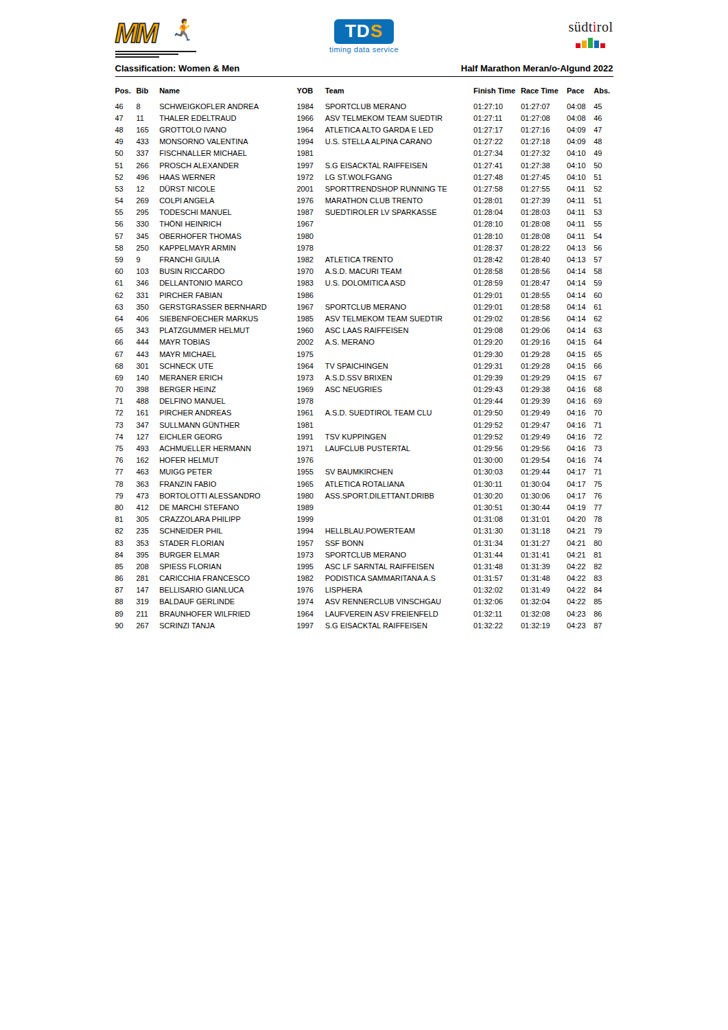MM
🏃
TDS
timing data service
südtirol
Classification: Women & Men
Half Marathon Meran/o-Algund 2022
| Pos. | Bib | Name | YOB | Team | Finish Time | Race Time | Pace | Abs. |
| --- | --- | --- | --- | --- | --- | --- | --- | --- |
| 46 | 8 | SCHWEIGKOFLER ANDREA | 1984 | SPORTCLUB MERANO | 01:27:10 | 01:27:07 | 04:08 | 45 |
| 47 | 11 | THALER EDELTRAUD | 1966 | ASV TELMEKOM TEAM SUEDTIR | 01:27:11 | 01:27:08 | 04:08 | 46 |
| 48 | 165 | GROTTOLO IVANO | 1964 | ATLETICA ALTO GARDA E LED | 01:27:17 | 01:27:16 | 04:09 | 47 |
| 49 | 433 | MONSORNO VALENTINA | 1994 | U.S. STELLA ALPINA CARANO | 01:27:22 | 01:27:18 | 04:09 | 48 |
| 50 | 337 | FISCHNALLER MICHAEL | 1981 | | 01:27:34 | 01:27:32 | 04:10 | 49 |
| 51 | 266 | PROSCH ALEXANDER | 1997 | S.G EISACKTAL RAIFFEISEN | 01:27:41 | 01:27:38 | 04:10 | 50 |
| 52 | 496 | HAAS WERNER | 1972 | LG ST.WOLFGANG | 01:27:48 | 01:27:45 | 04:10 | 51 |
| 53 | 12 | DÜRST NICOLE | 2001 | SPORTTRENDSHOP RUNNING TE | 01:27:58 | 01:27:55 | 04:11 | 52 |
| 54 | 269 | COLPI ANGELA | 1976 | MARATHON CLUB TRENTO | 01:28:01 | 01:27:39 | 04:11 | 51 |
| 55 | 295 | TODESCHI MANUEL | 1987 | SUEDTIROLER LV SPARKASSE | 01:28:04 | 01:28:03 | 04:11 | 53 |
| 56 | 330 | THÖNI HEINRICH | 1967 | | 01:28:10 | 01:28:08 | 04:11 | 55 |
| 57 | 345 | OBERHOFER THOMAS | 1980 | | 01:28:10 | 01:28:08 | 04:11 | 54 |
| 58 | 250 | KAPPELMAYR ARMIN | 1978 | | 01:28:37 | 01:28:22 | 04:13 | 56 |
| 59 | 9 | FRANCHI GIULIA | 1982 | ATLETICA TRENTO | 01:28:42 | 01:28:40 | 04:13 | 57 |
| 60 | 103 | BUSIN RICCARDO | 1970 | A.S.D. MACURI TEAM | 01:28:58 | 01:28:56 | 04:14 | 58 |
| 61 | 346 | DELLANTONIO MARCO | 1983 | U.S. DOLOMITICA ASD | 01:28:59 | 01:28:47 | 04:14 | 59 |
| 62 | 331 | PIRCHER FABIAN | 1986 | | 01:29:01 | 01:28:55 | 04:14 | 60 |
| 63 | 350 | GERSTGRASSER BERNHARD | 1967 | SPORTCLUB MERANO | 01:29:01 | 01:28:58 | 04:14 | 61 |
| 64 | 406 | SIEBENFOECHER MARKUS | 1985 | ASV TELMEKOM TEAM SUEDTIR | 01:29:02 | 01:28:56 | 04:14 | 62 |
| 65 | 343 | PLATZGUMMER HELMUT | 1960 | ASC LAAS RAIFFEISEN | 01:29:08 | 01:29:06 | 04:14 | 63 |
| 66 | 444 | MAYR TOBIAS | 2002 | A.S. MERANO | 01:29:20 | 01:29:16 | 04:15 | 64 |
| 67 | 443 | MAYR MICHAEL | 1975 | | 01:29:30 | 01:29:28 | 04:15 | 65 |
| 68 | 301 | SCHNECK UTE | 1964 | TV SPAICHINGEN | 01:29:31 | 01:29:28 | 04:15 | 66 |
| 69 | 140 | MERANER ERICH | 1973 | A.S.D.SSV BRIXEN | 01:29:39 | 01:29:29 | 04:15 | 67 |
| 70 | 398 | BERGER HEINZ | 1969 | ASC NEUGRIES | 01:29:43 | 01:29:38 | 04:16 | 68 |
| 71 | 488 | DELFINO MANUEL | 1978 | | 01:29:44 | 01:29:39 | 04:16 | 69 |
| 72 | 161 | PIRCHER ANDREAS | 1961 | A.S.D. SUEDTIROL TEAM CLU | 01:29:50 | 01:29:49 | 04:16 | 70 |
| 73 | 347 | SULLMANN GÜNTHER | 1981 | | 01:29:52 | 01:29:47 | 04:16 | 71 |
| 74 | 127 | EICHLER GEORG | 1991 | TSV KUPPINGEN | 01:29:52 | 01:29:49 | 04:16 | 72 |
| 75 | 493 | ACHMUELLER HERMANN | 1971 | LAUFCLUB PUSTERTAL | 01:29:56 | 01:29:56 | 04:16 | 73 |
| 76 | 162 | HOFER HELMUT | 1976 | | 01:30:00 | 01:29:54 | 04:16 | 74 |
| 77 | 463 | MUIGG PETER | 1955 | SV BAUMKIRCHEN | 01:30:03 | 01:29:44 | 04:17 | 71 |
| 78 | 363 | FRANZIN FABIO | 1965 | ATLETICA ROTALIANA | 01:30:11 | 01:30:04 | 04:17 | 75 |
| 79 | 473 | BORTOLOTTI ALESSANDRO | 1980 | ASS.SPORT.DILETTANT.DRIBB | 01:30:20 | 01:30:06 | 04:17 | 76 |
| 80 | 412 | DE MARCHI STEFANO | 1989 | | 01:30:51 | 01:30:44 | 04:19 | 77 |
| 81 | 305 | CRAZZOLARA PHILIPP | 1999 | | 01:31:08 | 01:31:01 | 04:20 | 78 |
| 82 | 235 | SCHNEIDER PHIL | 1994 | HELLBLAU.POWERTEAM | 01:31:30 | 01:31:18 | 04:21 | 79 |
| 83 | 353 | STADER FLORIAN | 1957 | SSF BONN | 01:31:34 | 01:31:27 | 04:21 | 80 |
| 84 | 395 | BURGER ELMAR | 1973 | SPORTCLUB MERANO | 01:31:44 | 01:31:41 | 04:21 | 81 |
| 85 | 208 | SPIESS FLORIAN | 1995 | ASC LF SARNTAL RAIFFEISEN | 01:31:48 | 01:31:39 | 04:22 | 82 |
| 86 | 281 | CARICCHIA FRANCESCO | 1982 | PODISTICA SAMMARITANA A.S | 01:31:57 | 01:31:48 | 04:22 | 83 |
| 87 | 147 | BELLISARIO GIANLUCA | 1976 | LISPHERA | 01:32:02 | 01:31:49 | 04:22 | 84 |
| 88 | 319 | BALDAUF GERLINDE | 1974 | ASV RENNERCLUB VINSCHGAU | 01:32:06 | 01:32:04 | 04:22 | 85 |
| 89 | 211 | BRAUNHOFER WILFRIED | 1964 | LAUFVEREIN ASV FREIENFELD | 01:32:11 | 01:32:08 | 04:23 | 86 |
| 90 | 267 | SCRINZI TANJA | 1997 | S.G EISACKTAL RAIFFEISEN | 01:32:22 | 01:32:19 | 04:23 | 87 |